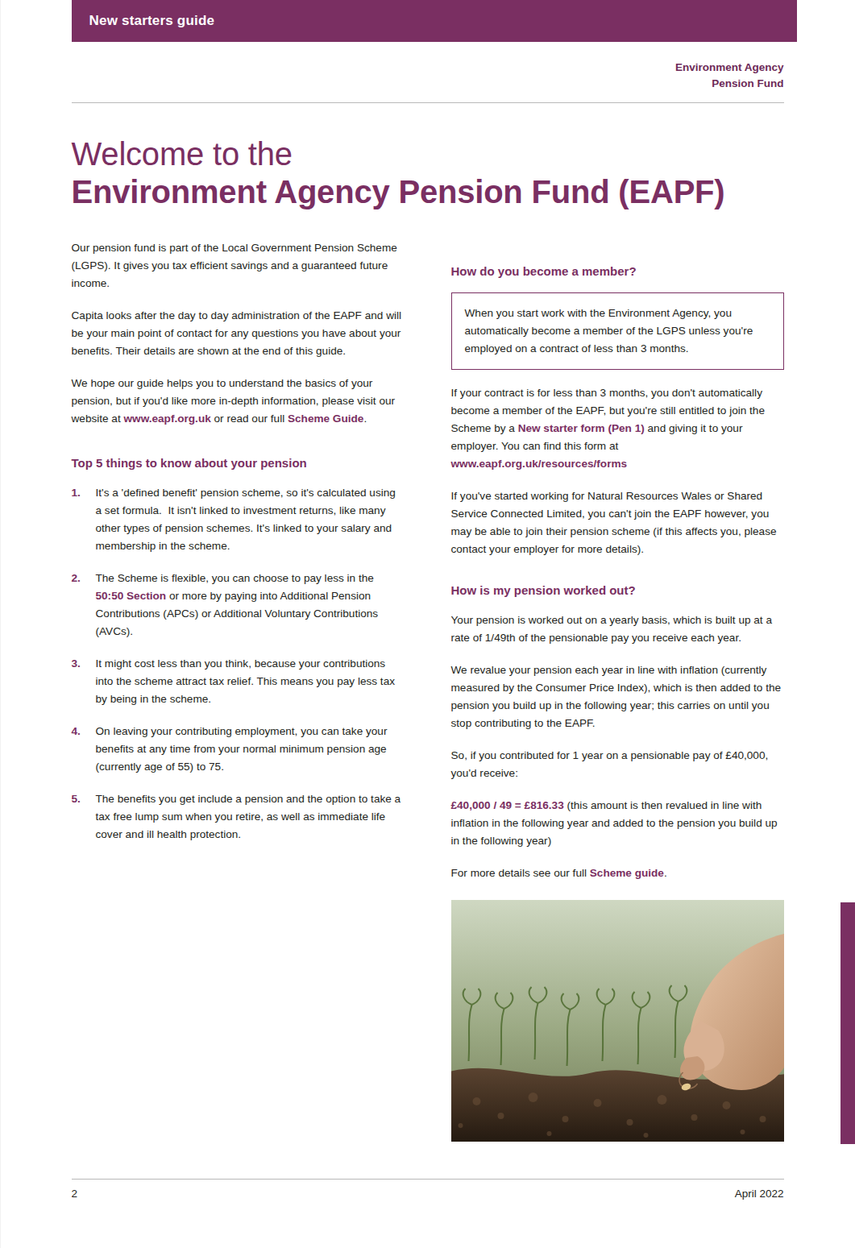New starters guide
Environment Agency
Pension Fund
Welcome to the Environment Agency Pension Fund (EAPF)
Our pension fund is part of the Local Government Pension Scheme (LGPS). It gives you tax efficient savings and a guaranteed future income.
Capita looks after the day to day administration of the EAPF and will be your main point of contact for any questions you have about your benefits. Their details are shown at the end of this guide.
We hope our guide helps you to understand the basics of your pension, but if you'd like more in-depth information, please visit our website at www.eapf.org.uk or read our full Scheme Guide.
Top 5 things to know about your pension
It's a 'defined benefit' pension scheme, so it's calculated using a set formula. It isn't linked to investment returns, like many other types of pension schemes. It's linked to your salary and membership in the scheme.
The Scheme is flexible, you can choose to pay less in the 50:50 Section or more by paying into Additional Pension Contributions (APCs) or Additional Voluntary Contributions (AVCs).
It might cost less than you think, because your contributions into the scheme attract tax relief. This means you pay less tax by being in the scheme.
On leaving your contributing employment, you can take your benefits at any time from your normal minimum pension age (currently age of 55) to 75.
The benefits you get include a pension and the option to take a tax free lump sum when you retire, as well as immediate life cover and ill health protection.
How do you become a member?
When you start work with the Environment Agency, you automatically become a member of the LGPS unless you're employed on a contract of less than 3 months.
If your contract is for less than 3 months, you don't automatically become a member of the EAPF, but you're still entitled to join the Scheme by a New starter form (Pen 1) and giving it to your employer. You can find this form at www.eapf.org.uk/resources/forms
If you've started working for Natural Resources Wales or Shared Service Connected Limited, you can't join the EAPF however, you may be able to join their pension scheme (if this affects you, please contact your employer for more details).
How is my pension worked out?
Your pension is worked out on a yearly basis, which is built up at a rate of 1/49th of the pensionable pay you receive each year.
We revalue your pension each year in line with inflation (currently measured by the Consumer Price Index), which is then added to the pension you build up in the following year; this carries on until you stop contributing to the EAPF.
So, if you contributed for 1 year on a pensionable pay of £40,000, you'd receive:
£40,000 / 49 = £816.33 (this amount is then revalued in line with inflation in the following year and added to the pension you build up in the following year)
For more details see our full Scheme guide.
2
April 2022